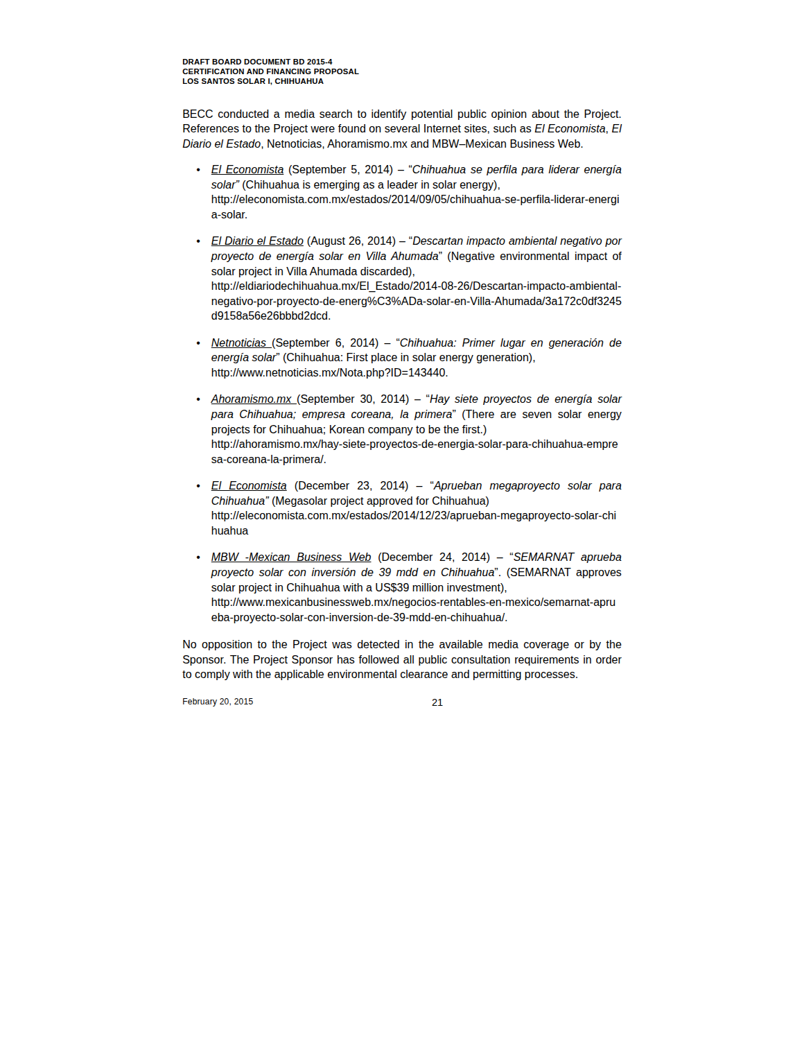Draft Board Document BD 2015-4
Certification and Financing Proposal
Los Santos Solar I, Chihuahua
BECC conducted a media search to identify potential public opinion about the Project. References to the Project were found on several Internet sites, such as El Economista, El Diario el Estado, Netnoticias, Ahoramismo.mx and MBW–Mexican Business Web.
El Economista (September 5, 2014) – “Chihuahua se perfila para liderar energía solar” (Chihuahua is emerging as a leader in solar energy),
http://eleconomista.com.mx/estados/2014/09/05/chihuahua-se-perfila-liderar-energia-solar.
El Diario el Estado (August 26, 2014) – “Descartan impacto ambiental negativo por proyecto de energía solar en Villa Ahumada” (Negative environmental impact of solar project in Villa Ahumada discarded),
http://eldiariodechihuahua.mx/El_Estado/2014-08-26/Descartan-impacto-ambiental-negativo-por-proyecto-de-energ%C3%ADa-solar-en-Villa-Ahumada/3a172c0df3245d9158a56e26bbbd2dcd.
Netnoticias (September 6, 2014) – “Chihuahua: Primer lugar en generación de energía solar” (Chihuahua: First place in solar energy generation),
http://www.netnoticias.mx/Nota.php?ID=143440.
Ahoramismo.mx (September 30, 2014) – “Hay siete proyectos de energía solar para Chihuahua; empresa coreana, la primera” (There are seven solar energy projects for Chihuahua; Korean company to be the first.)
http://ahoramismo.mx/hay-siete-proyectos-de-energia-solar-para-chihuahua-empresa-coreana-la-primera/.
El Economista (December 23, 2014) – “Aprueban megaproyecto solar para Chihuahua” (Megasolar project approved for Chihuahua)
http://eleconomista.com.mx/estados/2014/12/23/aprueban-megaproyecto-solar-chihuahua
MBW -Mexican Business Web (December 24, 2014) – “SEMARNAT aprueba proyecto solar con inversión de 39 mdd en Chihuahua”. (SEMARNAT approves solar project in Chihuahua with a US$39 million investment),
http://www.mexicanbusinessweb.mx/negocios-rentables-en-mexico/semarnat-aprueba-proyecto-solar-con-inversion-de-39-mdd-en-chihuahua/.
No opposition to the Project was detected in the available media coverage or by the Sponsor. The Project Sponsor has followed all public consultation requirements in order to comply with the applicable environmental clearance and permitting processes.
February 20, 2015
21